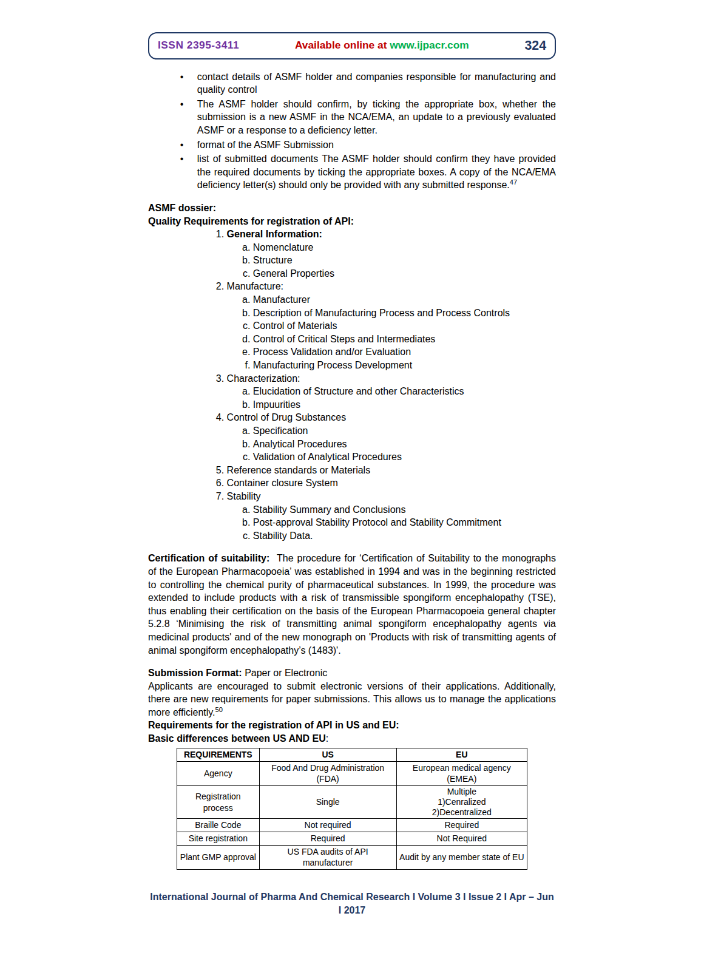ISSN 2395-3411 Available online at www.ijpacr.com 324
contact details of ASMF holder and companies responsible for manufacturing and quality control
The ASMF holder should confirm, by ticking the appropriate box, whether the submission is a new ASMF in the NCA/EMA, an update to a previously evaluated ASMF or a response to a deficiency letter.
format of the ASMF Submission
list of submitted documents The ASMF holder should confirm they have provided the required documents by ticking the appropriate boxes. A copy of the NCA/EMA deficiency letter(s) should only be provided with any submitted response.47
ASMF dossier:
Quality Requirements for registration of API:
General Information:
Nomenclature
Structure
General Properties
Manufacture:
Manufacturer
Description of Manufacturing Process and Process Controls
Control of Materials
Control of Critical Steps and Intermediates
Process Validation and/or Evaluation
Manufacturing Process Development
Characterization:
Elucidation of Structure and other Characteristics
Impuurities
Control of Drug Substances
Specification
Analytical Procedures
Validation of Analytical Procedures
Reference standards or Materials
Container closure System
Stability
Stability Summary and Conclusions
Post-approval Stability Protocol and Stability Commitment
Stability Data.
Certification of suitability: The procedure for ‘Certification of Suitability to the monographs of the European Pharmacopoeia’ was established in 1994 and was in the beginning restricted to controlling the chemical purity of pharmaceutical substances. In 1999, the procedure was extended to include products with a risk of transmissible spongiform encephalopathy (TSE), thus enabling their certification on the basis of the European Pharmacopoeia general chapter 5.2.8 ‘Minimising the risk of transmitting animal spongiform encephalopathy agents via medicinal products' and of the new monograph on 'Products with risk of transmitting agents of animal spongiform encephalopathy’s (1483)'.
Submission Format: Paper or Electronic
Applicants are encouraged to submit electronic versions of their applications. Additionally, there are new requirements for paper submissions. This allows us to manage the applications more efficiently.50
Requirements for the registration of API in US and EU:
Basic differences between US AND EU:
| REQUIREMENTS | US | EU |
| --- | --- | --- |
| Agency | Food And Drug Administration (FDA) | European medical agency (EMEA) |
| Registration process | Single | Multiple 1)Cenralized 2)Decentralized |
| Braille Code | Not required | Required |
| Site registration | Required | Not Required |
| Plant GMP approval | US FDA audits of API manufacturer | Audit by any member state of EU |
International Journal of Pharma And Chemical Research I Volume 3 I Issue 2 I Apr – Jun I 2017